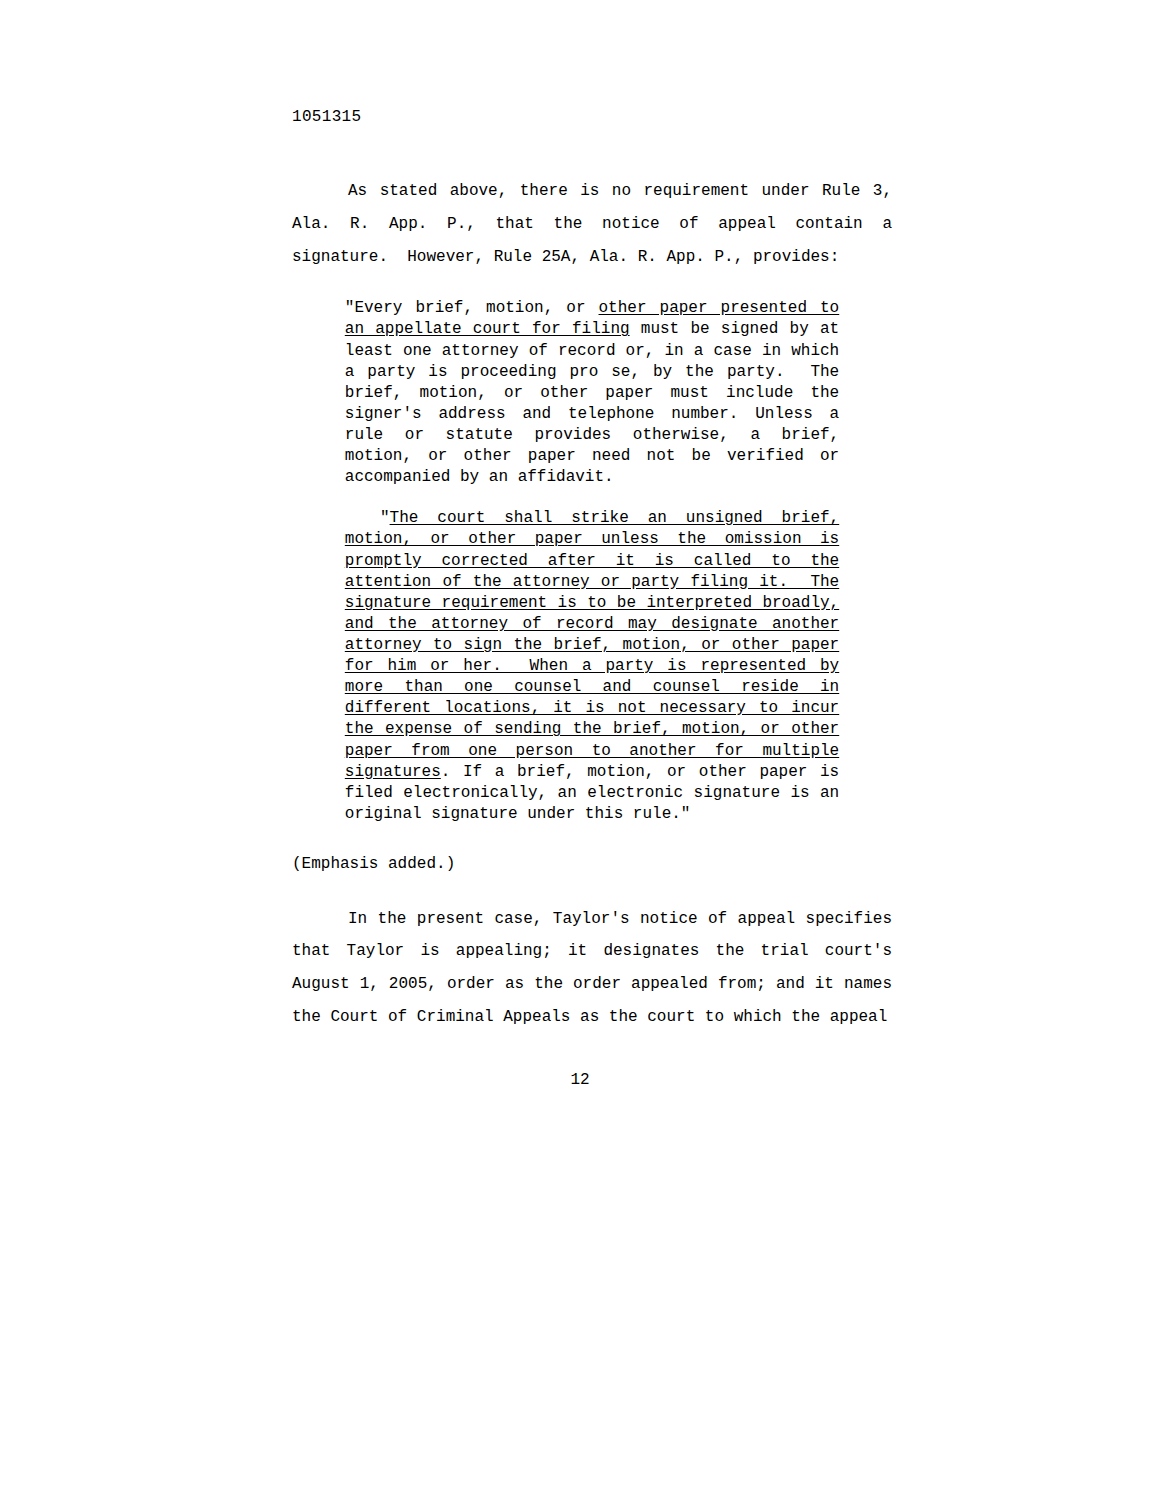1051315
As stated above, there is no requirement under Rule 3, Ala. R. App. P., that the notice of appeal contain a signature. However, Rule 25A, Ala. R. App. P., provides:
"Every brief, motion, or other paper presented to an appellate court for filing must be signed by at least one attorney of record or, in a case in which a party is proceeding pro se, by the party. The brief, motion, or other paper must include the signer's address and telephone number. Unless a rule or statute provides otherwise, a brief, motion, or other paper need not be verified or accompanied by an affidavit.
"The court shall strike an unsigned brief, motion, or other paper unless the omission is promptly corrected after it is called to the attention of the attorney or party filing it. The signature requirement is to be interpreted broadly, and the attorney of record may designate another attorney to sign the brief, motion, or other paper for him or her. When a party is represented by more than one counsel and counsel reside in different locations, it is not necessary to incur the expense of sending the brief, motion, or other paper from one person to another for multiple signatures. If a brief, motion, or other paper is filed electronically, an electronic signature is an original signature under this rule."
(Emphasis added.)
In the present case, Taylor's notice of appeal specifies that Taylor is appealing; it designates the trial court's August 1, 2005, order as the order appealed from; and it names the Court of Criminal Appeals as the court to which the appeal
12